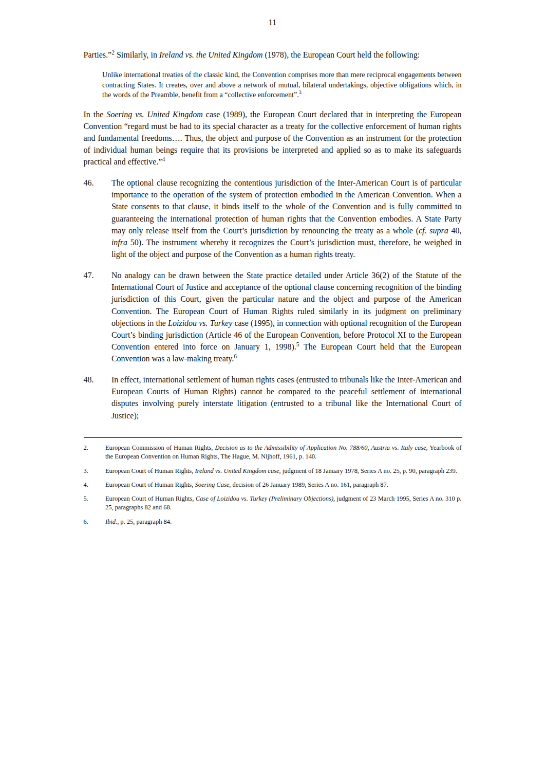11
Parties.”2 Similarly, in Ireland vs. the United Kingdom (1978), the European Court held the following:
Unlike international treaties of the classic kind, the Convention comprises more than mere reciprocal engagements between contracting States. It creates, over and above a network of mutual, bilateral undertakings, objective obligations which, in the words of the Preamble, benefit from a “collective enforcement”.3
In the Soering vs. United Kingdom case (1989), the European Court declared that in interpreting the European Convention “regard must be had to its special character as a treaty for the collective enforcement of human rights and fundamental freedoms…. Thus, the object and purpose of the Convention as an instrument for the protection of individual human beings require that its provisions be interpreted and applied so as to make its safeguards practical and effective.”4
46.
The optional clause recognizing the contentious jurisdiction of the Inter-American Court is of particular importance to the operation of the system of protection embodied in the American Convention. When a State consents to that clause, it binds itself to the whole of the Convention and is fully committed to guaranteeing the international protection of human rights that the Convention embodies. A State Party may only release itself from the Court’s jurisdiction by renouncing the treaty as a whole (cf. supra 40, infra 50). The instrument whereby it recognizes the Court’s jurisdiction must, therefore, be weighed in light of the object and purpose of the Convention as a human rights treaty.
47.
No analogy can be drawn between the State practice detailed under Article 36(2) of the Statute of the International Court of Justice and acceptance of the optional clause concerning recognition of the binding jurisdiction of this Court, given the particular nature and the object and purpose of the American Convention. The European Court of Human Rights ruled similarly in its judgment on preliminary objections in the Loizidou vs. Turkey case (1995), in connection with optional recognition of the European Court’s binding jurisdiction (Article 46 of the European Convention, before Protocol XI to the European Convention entered into force on January 1, 1998).5 The European Court held that the European Convention was a law-making treaty.6
48.
In effect, international settlement of human rights cases (entrusted to tribunals like the Inter-American and European Courts of Human Rights) cannot be compared to the peaceful settlement of international disputes involving purely interstate litigation (entrusted to a tribunal like the International Court of Justice);
2. European Commission of Human Rights, Decision as to the Admissibility of Application No. 788/60, Austria vs. Italy case, Yearbook of the European Convention on Human Rights, The Hague, M. Nijhoff, 1961, p. 140.
3. European Court of Human Rights, Ireland vs. United Kingdom case, judgment of 18 January 1978, Series A no. 25, p. 90, paragraph 239.
4. European Court of Human Rights, Soering Case, decision of 26 January 1989, Series A no. 161, paragraph 87.
5. European Court of Human Rights, Case of Loizidou vs. Turkey (Preliminary Objections), judgment of 23 March 1995, Series A no. 310 p. 25, paragraphs 82 and 68.
6. Ibid., p. 25, paragraph 84.